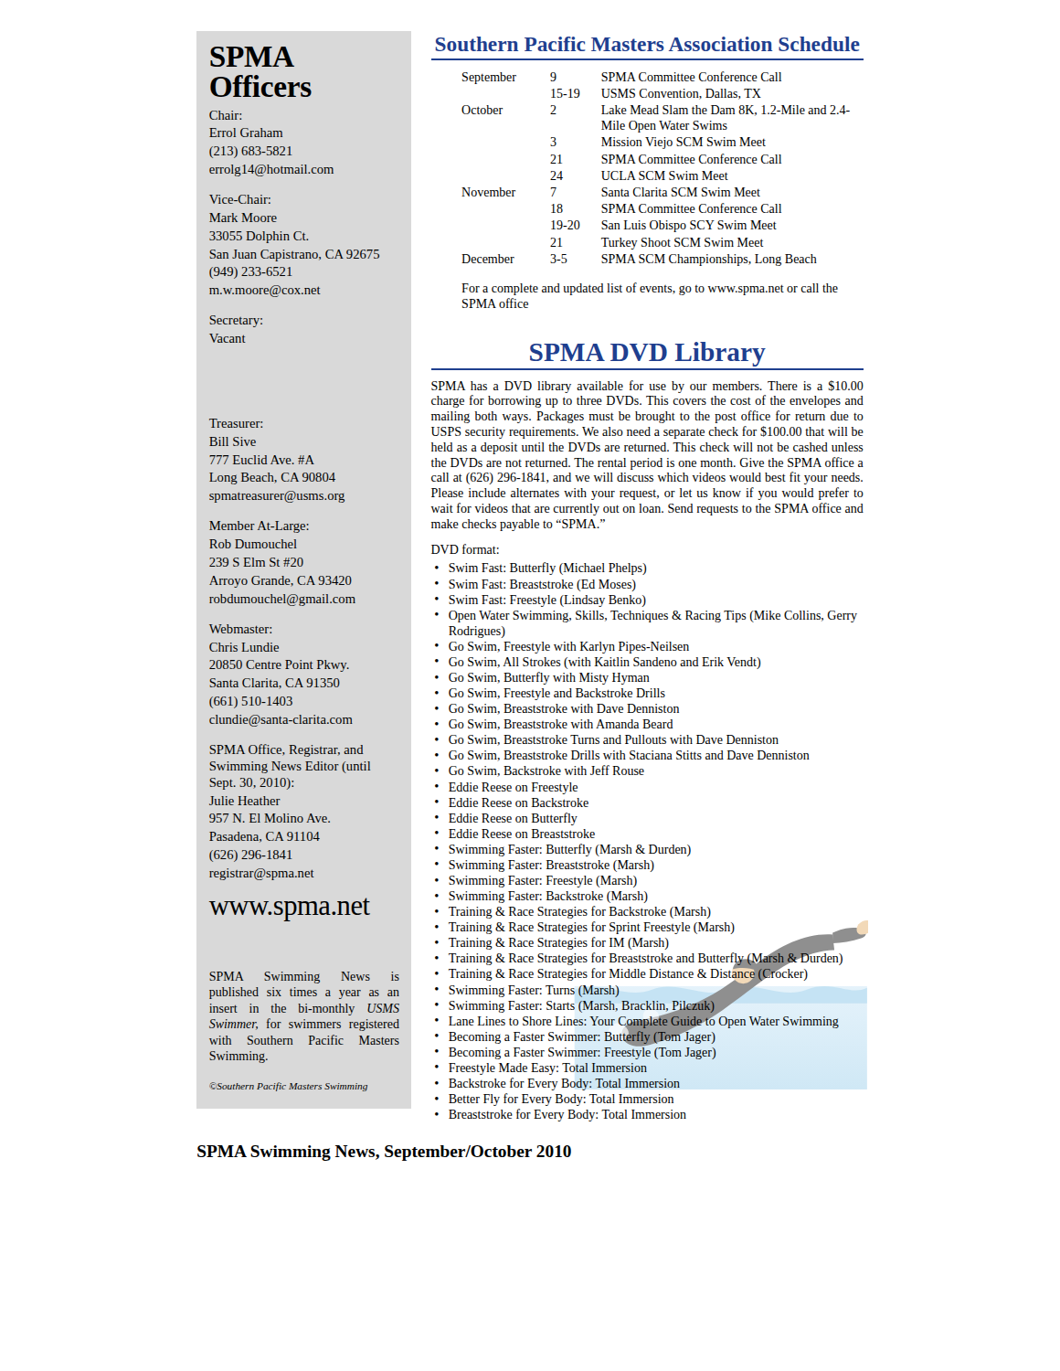SPMA Officers
Chair:
Errol Graham
(213) 683-5821
errolg14@hotmail.com
Vice-Chair:
Mark Moore
33055 Dolphin Ct.
San Juan Capistrano, CA 92675
(949) 233-6521
m.w.moore@cox.net
Secretary:
Vacant
Treasurer:
Bill Sive
777 Euclid Ave. #A
Long Beach, CA 90804
spmatreasurer@usms.org
Member At-Large:
Rob Dumouchel
239 S Elm St #20
Arroyo Grande, CA 93420
robdumouchel@gmail.com
Webmaster:
Chris Lundie
20850 Centre Point Pkwy.
Santa Clarita, CA 91350
(661) 510-1403
clundie@santa-clarita.com
SPMA Office, Registrar, and Swimming News Editor (until Sept. 30, 2010):
Julie Heather
957 N. El Molino Ave.
Pasadena, CA 91104
(626) 296-1841
registrar@spma.net
www.spma.net
SPMA Swimming News is published six times a year as an insert in the bi-monthly USMS Swimmer, for swimmers registered with Southern Pacific Masters Swimming.
©Southern Pacific Masters Swimming
Southern Pacific Masters Association Schedule
| September | 9 | SPMA Committee Conference Call |
| | 15-19 | USMS Convention, Dallas, TX |
| October | 2 | Lake Mead Slam the Dam 8K, 1.2-Mile and 2.4-Mile Open Water Swims |
| | 3 | Mission Viejo SCM Swim Meet |
| | 21 | SPMA Committee Conference Call |
| | 24 | UCLA SCM Swim Meet |
| November | 7 | Santa Clarita SCM Swim Meet |
| | 18 | SPMA Committee Conference Call |
| | 19-20 | San Luis Obispo SCY Swim Meet |
| | 21 | Turkey Shoot SCM Swim Meet |
| December | 3-5 | SPMA SCM Championships, Long Beach |
For a complete and updated list of events, go to www.spma.net or call the SPMA office
SPMA DVD Library
SPMA has a DVD library available for use by our members. There is a $10.00 charge for borrowing up to three DVDs. This covers the cost of the envelopes and mailing both ways. Packages must be brought to the post office for return due to USPS security requirements. We also need a separate check for $100.00 that will be held as a deposit until the DVDs are returned. This check will not be cashed unless the DVDs are not returned. The rental period is one month. Give the SPMA office a call at (626) 296-1841, and we will discuss which videos would best fit your needs. Please include alternates with your request, or let us know if you would prefer to wait for videos that are currently out on loan. Send requests to the SPMA office and make checks payable to “SPMA.”
DVD format:
Swim Fast: Butterfly (Michael Phelps)
Swim Fast: Breaststroke (Ed Moses)
Swim Fast: Freestyle (Lindsay Benko)
Open Water Swimming, Skills, Techniques & Racing Tips (Mike Collins, Gerry Rodrigues)
Go Swim, Freestyle with Karlyn Pipes-Neilsen
Go Swim, All Strokes (with Kaitlin Sandeno and Erik Vendt)
Go Swim, Butterfly with Misty Hyman
Go Swim, Freestyle and Backstroke Drills
Go Swim, Breaststroke with Dave Denniston
Go Swim, Breaststroke with Amanda Beard
Go Swim, Breaststroke Turns and Pullouts with Dave Denniston
Go Swim, Breaststroke Drills with Staciana Stitts and Dave Denniston
Go Swim, Backstroke with Jeff Rouse
Eddie Reese on Freestyle
Eddie Reese on Backstroke
Eddie Reese on Butterfly
Eddie Reese on Breaststroke
Swimming Faster: Butterfly (Marsh & Durden)
Swimming Faster: Breaststroke (Marsh)
Swimming Faster: Freestyle (Marsh)
Swimming Faster: Backstroke (Marsh)
Training & Race Strategies for Backstroke (Marsh)
Training & Race Strategies for Sprint Freestyle (Marsh)
Training & Race Strategies for IM (Marsh)
Training & Race Strategies for Breaststroke and Butterfly (Marsh & Durden)
Training & Race Strategies for Middle Distance & Distance (Crocker)
Swimming Faster: Turns (Marsh)
Swimming Faster: Starts (Marsh, Bracklin, Pilczuk)
Lane Lines to Shore Lines: Your Complete Guide to Open Water Swimming
Becoming a Faster Swimmer: Butterfly (Tom Jager)
Becoming a Faster Swimmer: Freestyle (Tom Jager)
Freestyle Made Easy: Total Immersion
Backstroke for Every Body: Total Immersion
Better Fly for Every Body: Total Immersion
Breaststroke for Every Body: Total Immersion
SPMA Swimming News, September/October 2010